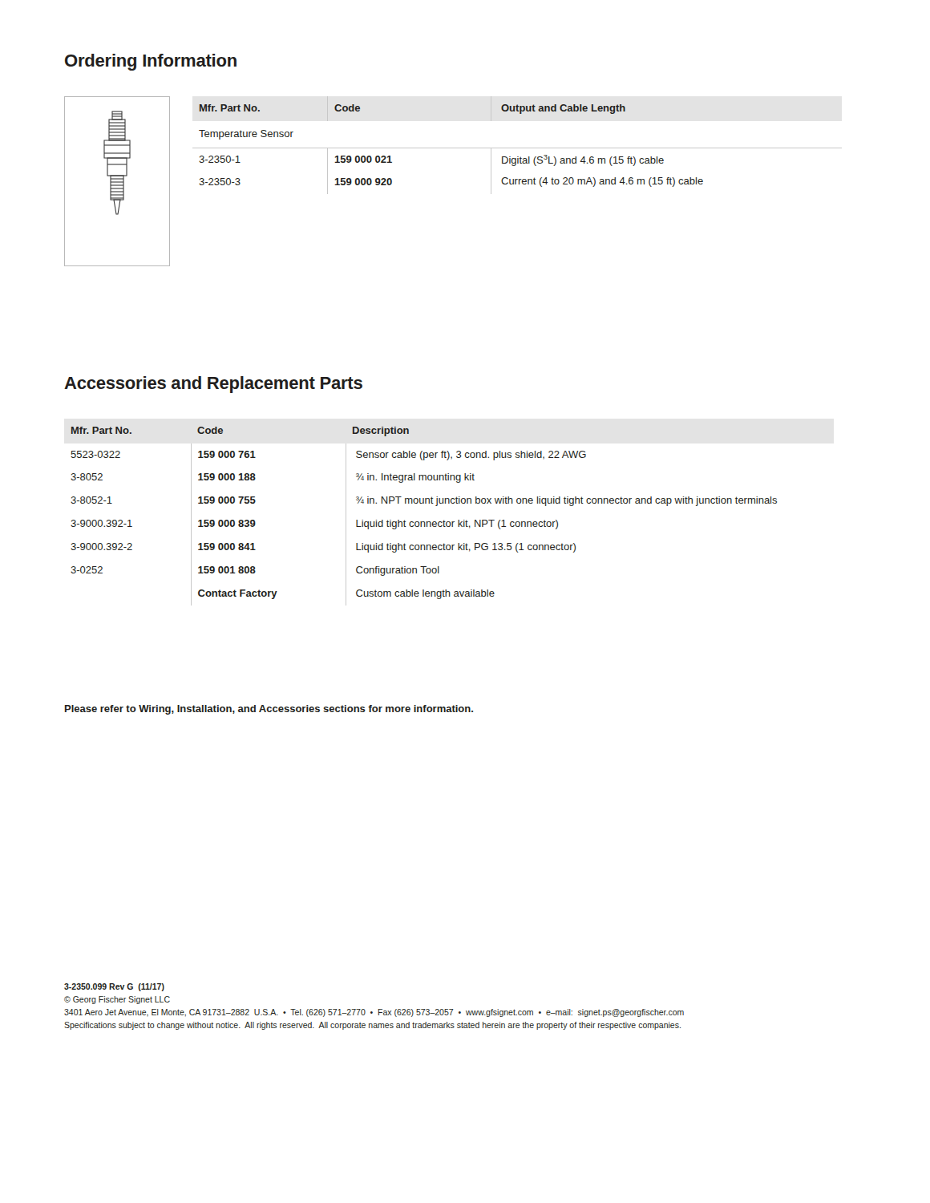Ordering Information
| Mfr. Part No. | Code | Output and Cable Length |
| --- | --- | --- |
| Temperature Sensor |
| 3-2350-1 | 159 000 021 | Digital (S 3 L) and 4.6 m (15 ft) cable |
| 3-2350-3 | 159 000 920 | Current (4 to 20 mA) and 4.6 m (15 ft) cable |
Accessories and Replacement Parts
| Mfr. Part No. | Code | Description |
| --- | --- | --- |
| 5523-0322 | 159 000 761 | Sensor cable (per ft), 3 cond. plus shield, 22 AWG |
| 3-8052 | 159 000 188 | ¾ in. Integral mounting kit |
| 3-8052-1 | 159 000 755 | ¾ in. NPT mount junction box with one liquid tight connector and cap with junction terminals |
| 3-9000.392-1 | 159 000 839 | Liquid tight connector kit, NPT (1 connector) |
| 3-9000.392-2 | 159 000 841 | Liquid tight connector kit, PG 13.5 (1 connector) |
| 3-0252 | 159 001 808 | Configuration Tool |
| | Contact Factory | Custom cable length available |
Please refer to Wiring, Installation, and Accessories sections for more information.
3-2350.099 Rev G (11/17)
© Georg Fischer Signet LLC
3401 Aero Jet Avenue, El Monte, CA 91731–2882 U.S.A. • Tel. (626) 571–2770 • Fax (626) 573–2057 • www.gfsignet.com • e–mail: signet.ps@georgfischer.com
Specifications subject to change without notice. All rights reserved. All corporate names and trademarks stated herein are the property of their respective companies.